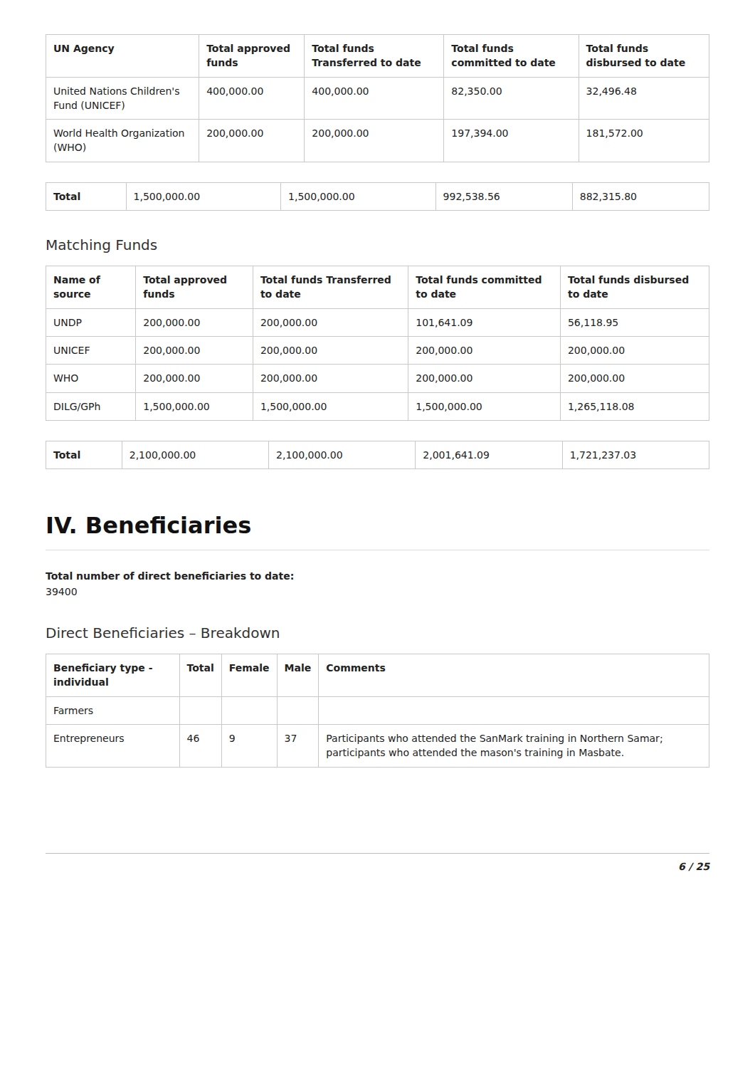| UN Agency | Total approved funds | Total funds Transferred to date | Total funds committed to date | Total funds disbursed to date |
| --- | --- | --- | --- | --- |
| United Nations Children's Fund (UNICEF) | 400,000.00 | 400,000.00 | 82,350.00 | 32,496.48 |
| World Health Organization (WHO) | 200,000.00 | 200,000.00 | 197,394.00 | 181,572.00 |
| Total | 1,500,000.00 | 1,500,000.00 | 992,538.56 | 882,315.80 |
Matching Funds
| Name of source | Total approved funds | Total funds Transferred to date | Total funds committed to date | Total funds disbursed to date |
| --- | --- | --- | --- | --- |
| UNDP | 200,000.00 | 200,000.00 | 101,641.09 | 56,118.95 |
| UNICEF | 200,000.00 | 200,000.00 | 200,000.00 | 200,000.00 |
| WHO | 200,000.00 | 200,000.00 | 200,000.00 | 200,000.00 |
| DILG/GPh | 1,500,000.00 | 1,500,000.00 | 1,500,000.00 | 1,265,118.08 |
| Total | 2,100,000.00 | 2,100,000.00 | 2,001,641.09 | 1,721,237.03 |
IV. Beneficiaries
Total number of direct beneficiaries to date:
39400
Direct Beneficiaries – Breakdown
| Beneficiary type - individual | Total | Female | Male | Comments |
| --- | --- | --- | --- | --- |
| Farmers | | | | |
| Entrepreneurs | 46 | 9 | 37 | Participants who attended the SanMark training in Northern Samar; participants who attended the mason's training in Masbate. |
6 / 25